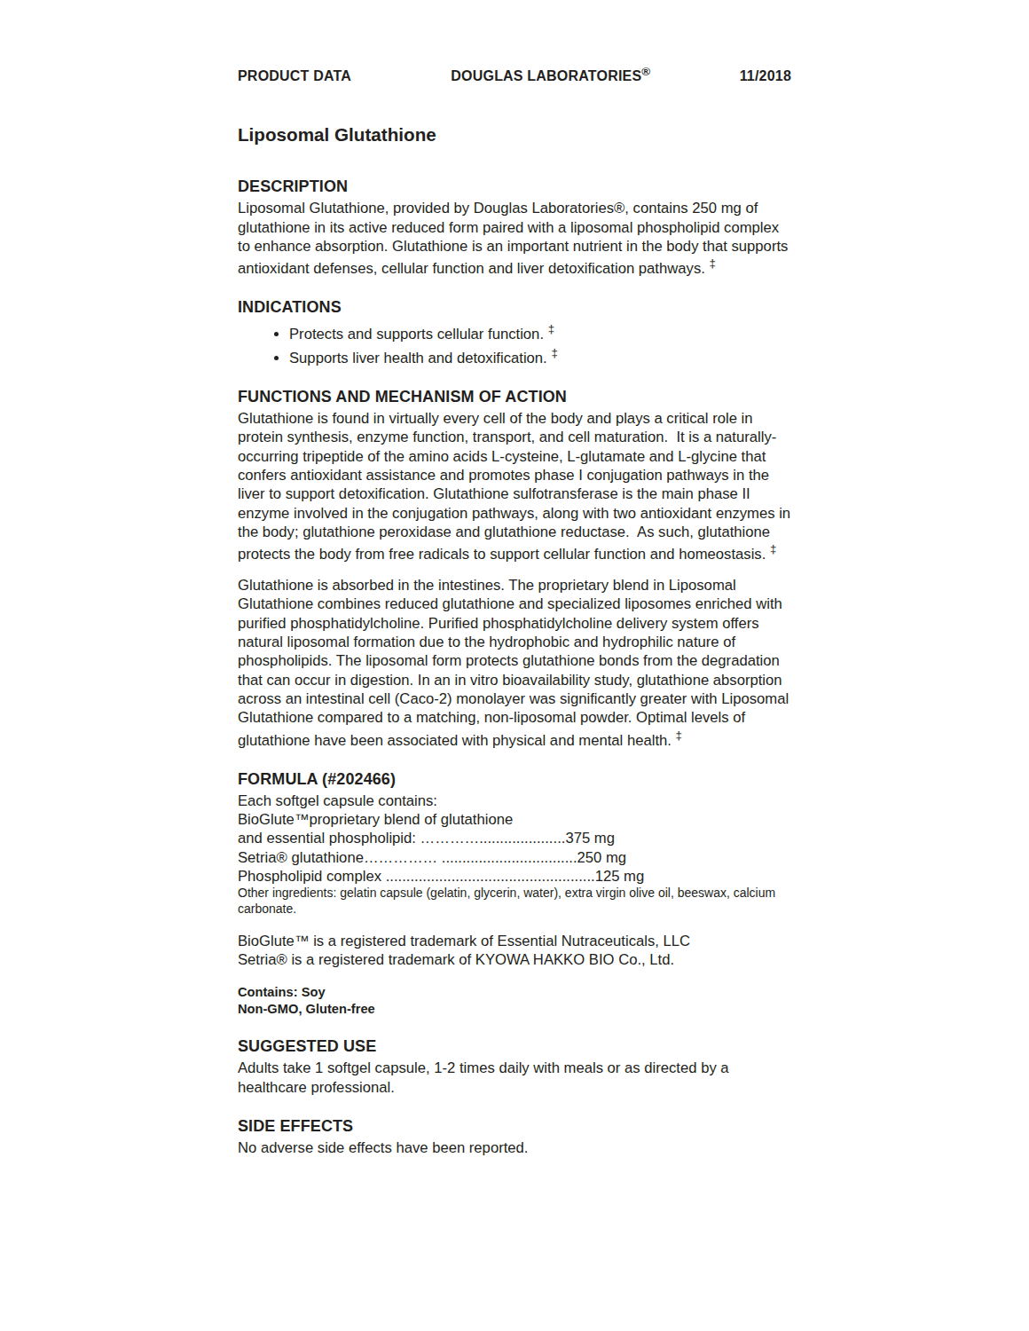PRODUCT DATA
DOUGLAS LABORATORIES®
11/2018
Liposomal Glutathione
DESCRIPTION
Liposomal Glutathione, provided by Douglas Laboratories®, contains 250 mg of glutathione in its active reduced form paired with a liposomal phospholipid complex to enhance absorption. Glutathione is an important nutrient in the body that supports antioxidant defenses, cellular function and liver detoxification pathways. ‡
INDICATIONS
Protects and supports cellular function. ‡
Supports liver health and detoxification. ‡
FUNCTIONS AND MECHANISM OF ACTION
Glutathione is found in virtually every cell of the body and plays a critical role in protein synthesis, enzyme function, transport, and cell maturation. It is a naturally-occurring tripeptide of the amino acids L-cysteine, L-glutamate and L-glycine that confers antioxidant assistance and promotes phase I conjugation pathways in the liver to support detoxification. Glutathione sulfotransferase is the main phase II enzyme involved in the conjugation pathways, along with two antioxidant enzymes in the body; glutathione peroxidase and glutathione reductase. As such, glutathione protects the body from free radicals to support cellular function and homeostasis. ‡
Glutathione is absorbed in the intestines. The proprietary blend in Liposomal Glutathione combines reduced glutathione and specialized liposomes enriched with purified phosphatidylcholine. Purified phosphatidylcholine delivery system offers natural liposomal formation due to the hydrophobic and hydrophilic nature of phospholipids. The liposomal form protects glutathione bonds from the degradation that can occur in digestion. In an in vitro bioavailability study, glutathione absorption across an intestinal cell (Caco-2) monolayer was significantly greater with Liposomal Glutathione compared to a matching, non-liposomal powder. Optimal levels of glutathione have been associated with physical and mental health. ‡
FORMULA (#202466)
Each softgel capsule contains:
BioGlute™proprietary blend of glutathione
and essential phospholipid: ………….....................375 mg
Setria® glutathione…………… .................................250 mg
Phospholipid complex ...................................................125 mg
Other ingredients: gelatin capsule (gelatin, glycerin, water), extra virgin olive oil, beeswax, calcium carbonate.
BioGlute™ is a registered trademark of Essential Nutraceuticals, LLC
Setria® is a registered trademark of KYOWA HAKKO BIO Co., Ltd.
Contains: Soy Non-GMO, Gluten-free
SUGGESTED USE
Adults take 1 softgel capsule, 1-2 times daily with meals or as directed by a healthcare professional.
SIDE EFFECTS
No adverse side effects have been reported.